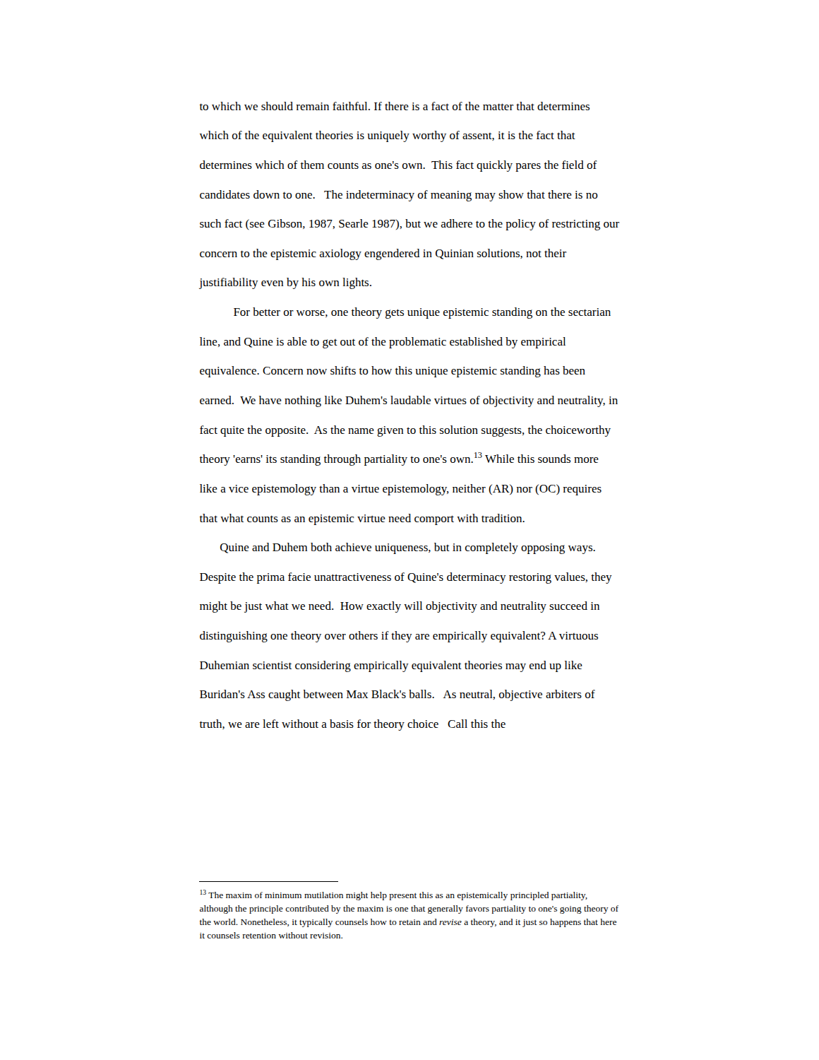to which we should remain faithful. If there is a fact of the matter that determines which of the equivalent theories is uniquely worthy of assent, it is the fact that determines which of them counts as one's own. This fact quickly pares the field of candidates down to one. The indeterminacy of meaning may show that there is no such fact (see Gibson, 1987, Searle 1987), but we adhere to the policy of restricting our concern to the epistemic axiology engendered in Quinian solutions, not their justifiability even by his own lights.
For better or worse, one theory gets unique epistemic standing on the sectarian line, and Quine is able to get out of the problematic established by empirical equivalence. Concern now shifts to how this unique epistemic standing has been earned. We have nothing like Duhem's laudable virtues of objectivity and neutrality, in fact quite the opposite. As the name given to this solution suggests, the choiceworthy theory 'earns' its standing through partiality to one's own.13 While this sounds more like a vice epistemology than a virtue epistemology, neither (AR) nor (OC) requires that what counts as an epistemic virtue need comport with tradition.
Quine and Duhem both achieve uniqueness, but in completely opposing ways. Despite the prima facie unattractiveness of Quine's determinacy restoring values, they might be just what we need. How exactly will objectivity and neutrality succeed in distinguishing one theory over others if they are empirically equivalent? A virtuous Duhemian scientist considering empirically equivalent theories may end up like Buridan's Ass caught between Max Black's balls. As neutral, objective arbiters of truth, we are left without a basis for theory choice Call this the
13 The maxim of minimum mutilation might help present this as an epistemically principled partiality, although the principle contributed by the maxim is one that generally favors partiality to one's going theory of the world. Nonetheless, it typically counsels how to retain and revise a theory, and it just so happens that here it counsels retention without revision.